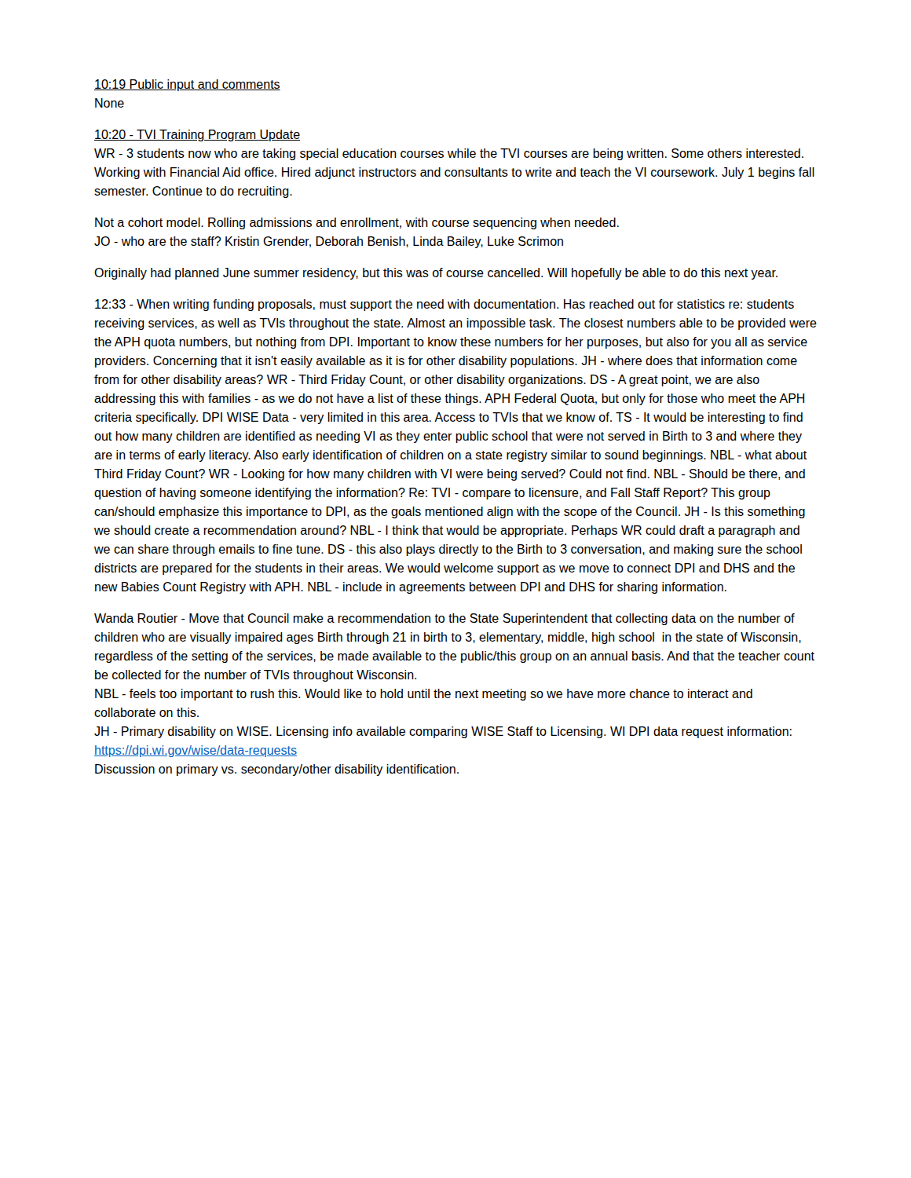10:19 Public input and comments
None
10:20 - TVI Training Program Update
WR - 3 students now who are taking special education courses while the TVI courses are being written. Some others interested. Working with Financial Aid office. Hired adjunct instructors and consultants to write and teach the VI coursework. July 1 begins fall semester. Continue to do recruiting.
Not a cohort model. Rolling admissions and enrollment, with course sequencing when needed.
JO - who are the staff? Kristin Grender, Deborah Benish, Linda Bailey, Luke Scrimon
Originally had planned June summer residency, but this was of course cancelled. Will hopefully be able to do this next year.
12:33 - When writing funding proposals, must support the need with documentation. Has reached out for statistics re: students receiving services, as well as TVIs throughout the state. Almost an impossible task. The closest numbers able to be provided were the APH quota numbers, but nothing from DPI. Important to know these numbers for her purposes, but also for you all as service providers. Concerning that it isn't easily available as it is for other disability populations. JH - where does that information come from for other disability areas? WR - Third Friday Count, or other disability organizations. DS - A great point, we are also addressing this with families - as we do not have a list of these things. APH Federal Quota, but only for those who meet the APH criteria specifically. DPI WISE Data - very limited in this area. Access to TVIs that we know of. TS - It would be interesting to find out how many children are identified as needing VI as they enter public school that were not served in Birth to 3 and where they are in terms of early literacy. Also early identification of children on a state registry similar to sound beginnings. NBL - what about Third Friday Count? WR - Looking for how many children with VI were being served? Could not find. NBL - Should be there, and question of having someone identifying the information? Re: TVI - compare to licensure, and Fall Staff Report? This group can/should emphasize this importance to DPI, as the goals mentioned align with the scope of the Council. JH - Is this something we should create a recommendation around? NBL - I think that would be appropriate. Perhaps WR could draft a paragraph and we can share through emails to fine tune. DS - this also plays directly to the Birth to 3 conversation, and making sure the school districts are prepared for the students in their areas. We would welcome support as we move to connect DPI and DHS and the new Babies Count Registry with APH. NBL - include in agreements between DPI and DHS for sharing information.
Wanda Routier - Move that Council make a recommendation to the State Superintendent that collecting data on the number of children who are visually impaired ages Birth through 21 in birth to 3, elementary, middle, high school in the state of Wisconsin, regardless of the setting of the services, be made available to the public/this group on an annual basis. And that the teacher count be collected for the number of TVIs throughout Wisconsin.
NBL - feels too important to rush this. Would like to hold until the next meeting so we have more chance to interact and collaborate on this.
JH - Primary disability on WISE. Licensing info available comparing WISE Staff to Licensing. WI DPI data request information: https://dpi.wi.gov/wise/data-requests
Discussion on primary vs. secondary/other disability identification.